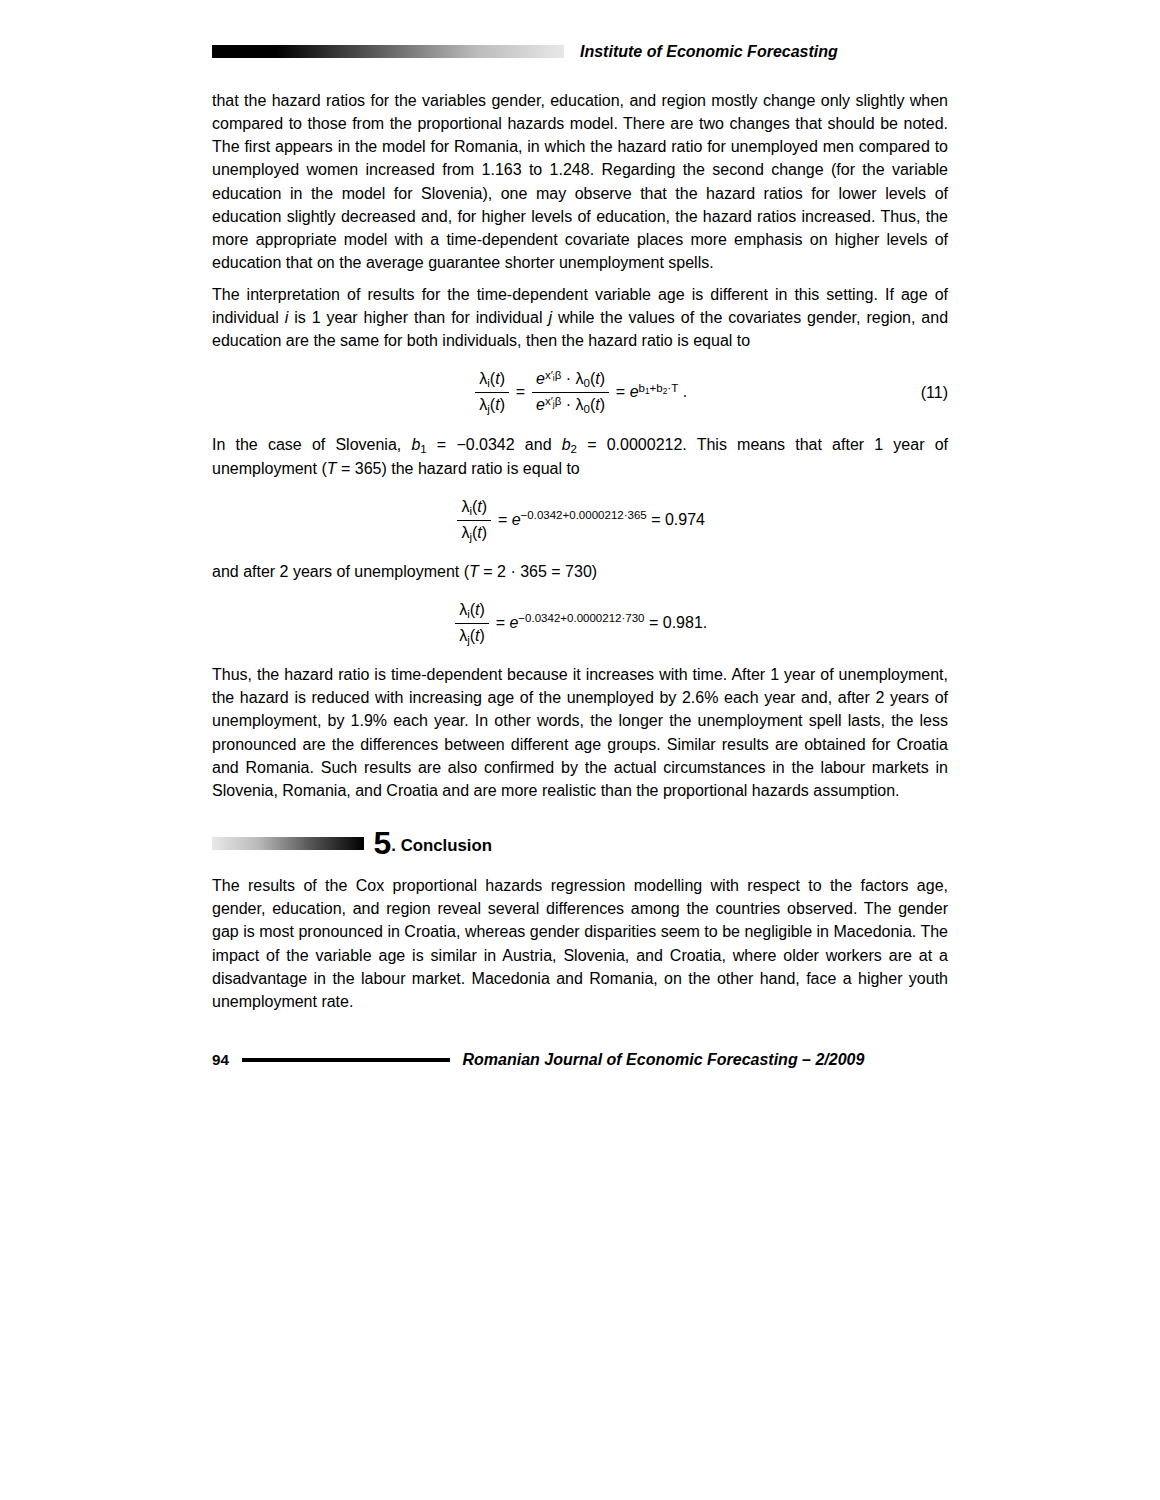Institute of Economic Forecasting
that the hazard ratios for the variables gender, education, and region mostly change only slightly when compared to those from the proportional hazards model. There are two changes that should be noted. The first appears in the model for Romania, in which the hazard ratio for unemployed men compared to unemployed women increased from 1.163 to 1.248. Regarding the second change (for the variable education in the model for Slovenia), one may observe that the hazard ratios for lower levels of education slightly decreased and, for higher levels of education, the hazard ratios increased. Thus, the more appropriate model with a time-dependent covariate places more emphasis on higher levels of education that on the average guarantee shorter unemployment spells.
The interpretation of results for the time-dependent variable age is different in this setting. If age of individual i is 1 year higher than for individual j while the values of the covariates gender, region, and education are the same for both individuals, then the hazard ratio is equal to
λi(t) λj(t) = ex′iβ · λ0(t) ex′jβ · λ0(t) = eb1+b2·T . (11)
In the case of Slovenia, b1 = −0.0342 and b2 = 0.0000212. This means that after 1 year of unemployment (T = 365) the hazard ratio is equal to
λi(t) λj(t) = e−0.0342+0.0000212·365 = 0.974
and after 2 years of unemployment (T = 2 · 365 = 730)
λi(t) λj(t) = e−0.0342+0.0000212·730 = 0.981.
Thus, the hazard ratio is time-dependent because it increases with time. After 1 year of unemployment, the hazard is reduced with increasing age of the unemployed by 2.6% each year and, after 2 years of unemployment, by 1.9% each year. In other words, the longer the unemployment spell lasts, the less pronounced are the differences between different age groups. Similar results are obtained for Croatia and Romania. Such results are also confirmed by the actual circumstances in the labour markets in Slovenia, Romania, and Croatia and are more realistic than the proportional hazards assumption.
5. Conclusion
The results of the Cox proportional hazards regression modelling with respect to the factors age, gender, education, and region reveal several differences among the countries observed. The gender gap is most pronounced in Croatia, whereas gender disparities seem to be negligible in Macedonia. The impact of the variable age is similar in Austria, Slovenia, and Croatia, where older workers are at a disadvantage in the labour market. Macedonia and Romania, on the other hand, face a higher youth unemployment rate.
94
Romanian Journal of Economic Forecasting – 2/2009